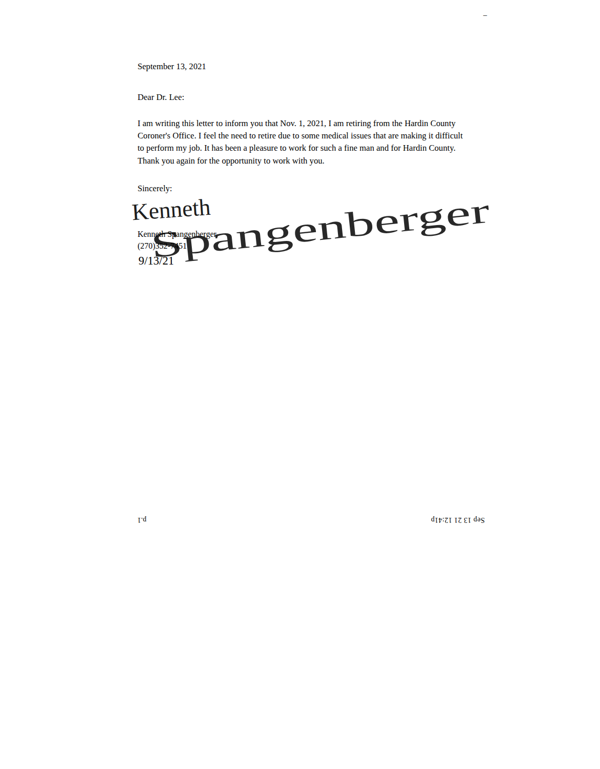–
September 13, 2021
Dear Dr. Lee:
I am writing this letter to inform you that Nov. 1, 2021, I am retiring from the Hardin County Coroner's Office. I feel the need to retire due to some medical issues that are making it difficult to perform my job. It has been a pleasure to work for such a fine man and for Hardin County. Thank you again for the opportunity to work with you.
Sincerely:
Kenneth Spangenberger Kenneth Spangenberger (270)352-7451 9/13/21
Sep 13 21 12:41p
p.1